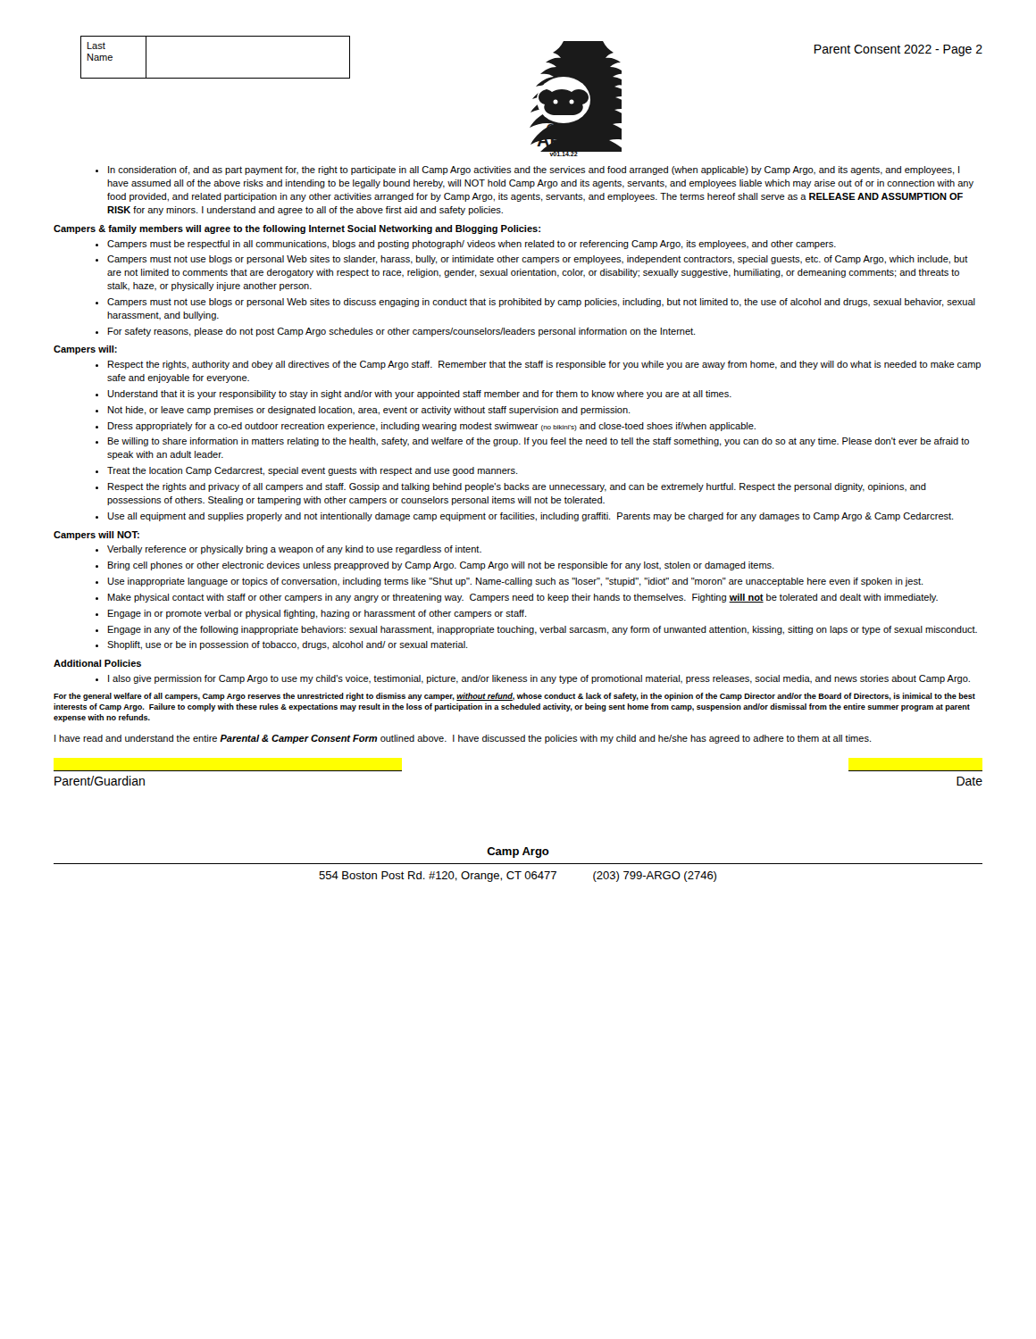Last
Name
CAMP ARGO
v01.14.22
Parent Consent 2022 - Page 2
In consideration of, and as part payment for, the right to participate in all Camp Argo activities and the services and food arranged (when applicable) by Camp Argo, and its agents, and employees, I have assumed all of the above risks and intending to be legally bound hereby, will NOT hold Camp Argo and its agents, servants, and employees liable which may arise out of or in connection with any food provided, and related participation in any other activities arranged for by Camp Argo, its agents, servants, and employees. The terms hereof shall serve as a RELEASE AND ASSUMPTION OF RISK for any minors. I understand and agree to all of the above first aid and safety policies.
Campers & family members will agree to the following Internet Social Networking and Blogging Policies:
Campers must be respectful in all communications, blogs and posting photograph/ videos when related to or referencing Camp Argo, its employees, and other campers.
Campers must not use blogs or personal Web sites to slander, harass, bully, or intimidate other campers or employees, independent contractors, special guests, etc. of Camp Argo, which include, but are not limited to comments that are derogatory with respect to race, religion, gender, sexual orientation, color, or disability; sexually suggestive, humiliating, or demeaning comments; and threats to stalk, haze, or physically injure another person.
Campers must not use blogs or personal Web sites to discuss engaging in conduct that is prohibited by camp policies, including, but not limited to, the use of alcohol and drugs, sexual behavior, sexual harassment, and bullying.
For safety reasons, please do not post Camp Argo schedules or other campers/counselors/leaders personal information on the Internet.
Campers will:
Respect the rights, authority and obey all directives of the Camp Argo staff. Remember that the staff is responsible for you while you are away from home, and they will do what is needed to make camp safe and enjoyable for everyone.
Understand that it is your responsibility to stay in sight and/or with your appointed staff member and for them to know where you are at all times.
Not hide, or leave camp premises or designated location, area, event or activity without staff supervision and permission.
Dress appropriately for a co-ed outdoor recreation experience, including wearing modest swimwear (no bikini's) and close-toed shoes if/when applicable.
Be willing to share information in matters relating to the health, safety, and welfare of the group. If you feel the need to tell the staff something, you can do so at any time. Please don't ever be afraid to speak with an adult leader.
Treat the location Camp Cedarcrest, special event guests with respect and use good manners.
Respect the rights and privacy of all campers and staff. Gossip and talking behind people's backs are unnecessary, and can be extremely hurtful. Respect the personal dignity, opinions, and possessions of others. Stealing or tampering with other campers or counselors personal items will not be tolerated.
Use all equipment and supplies properly and not intentionally damage camp equipment or facilities, including graffiti. Parents may be charged for any damages to Camp Argo & Camp Cedarcrest.
Campers will NOT:
Verbally reference or physically bring a weapon of any kind to use regardless of intent.
Bring cell phones or other electronic devices unless preapproved by Camp Argo. Camp Argo will not be responsible for any lost, stolen or damaged items.
Use inappropriate language or topics of conversation, including terms like "Shut up". Name-calling such as "loser", "stupid", "idiot" and "moron" are unacceptable here even if spoken in jest.
Make physical contact with staff or other campers in any angry or threatening way. Campers need to keep their hands to themselves. Fighting will not be tolerated and dealt with immediately.
Engage in or promote verbal or physical fighting, hazing or harassment of other campers or staff.
Engage in any of the following inappropriate behaviors: sexual harassment, inappropriate touching, verbal sarcasm, any form of unwanted attention, kissing, sitting on laps or type of sexual misconduct.
Shoplift, use or be in possession of tobacco, drugs, alcohol and/ or sexual material.
Additional Policies
I also give permission for Camp Argo to use my child's voice, testimonial, picture, and/or likeness in any type of promotional material, press releases, social media, and news stories about Camp Argo.
For the general welfare of all campers, Camp Argo reserves the unrestricted right to dismiss any camper, without refund, whose conduct & lack of safety, in the opinion of the Camp Director and/or the Board of Directors, is inimical to the best interests of Camp Argo. Failure to comply with these rules & expectations may result in the loss of participation in a scheduled activity, or being sent home from camp, suspension and/or dismissal from the entire summer program at parent expense with no refunds.
I have read and understand the entire Parental & Camper Consent Form outlined above. I have discussed the policies with my child and he/she has agreed to adhere to them at all times.
Parent/Guardian
Date
Camp Argo
554 Boston Post Rd. #120, Orange, CT 06477 (203) 799-ARGO (2746)